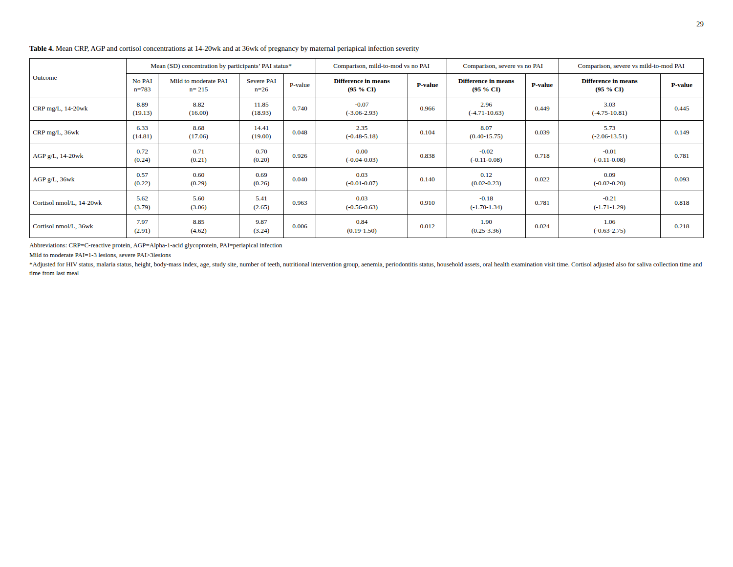29
Table 4. Mean CRP, AGP and cortisol concentrations at 14-20wk and at 36wk of pregnancy by maternal periapical infection severity
| Outcome | Mean (SD) concentration by participants’ PAI status* | Comparison, mild-to-mod vs no PAI | Comparison, severe vs no PAI | Comparison, severe vs mild-to-mod PAI |
| --- | --- | --- | --- | --- |
| No PAI n=783 | Mild to moderate PAI n= 215 | Severe PAI n=26 | P-value | Difference in means (95 % CI) | P-value | Difference in means (95 % CI) | P-value | Difference in means (95 % CI) | P-value |
| CRP mg/L, 14-20wk | 8.89 (19.13) | 8.82 (16.00) | 11.85 (18.93) | 0.740 | -0.07 (-3.06-2.93) | 0.966 | 2.96 (-4.71-10.63) | 0.449 | 3.03 (-4.75-10.81) | 0.445 |
| CRP mg/L, 36wk | 6.33 (14.81) | 8.68 (17.06) | 14.41 (19.00) | 0.048 | 2.35 (-0.48-5.18) | 0.104 | 8.07 (0.40-15.75) | 0.039 | 5.73 (-2.06-13.51) | 0.149 |
| AGP g/L, 14-20wk | 0.72 (0.24) | 0.71 (0.21) | 0.70 (0.20) | 0.926 | 0.00 (-0.04-0.03) | 0.838 | -0.02 (-0.11-0.08) | 0.718 | -0.01 (-0.11-0.08) | 0.781 |
| AGP g/L, 36wk | 0.57 (0.22) | 0.60 (0.29) | 0.69 (0.26) | 0.040 | 0.03 (-0.01-0.07) | 0.140 | 0.12 (0.02-0.23) | 0.022 | 0.09 (-0.02-0.20) | 0.093 |
| Cortisol nmol/L, 14-20wk | 5.62 (3.79) | 5.60 (3.06) | 5.41 (2.65) | 0.963 | 0.03 (-0.56-0.63) | 0.910 | -0.18 (-1.70-1.34) | 0.781 | -0.21 (-1.71-1.29) | 0.818 |
| Cortisol nmol/L, 36wk | 7.97 (2.91) | 8.85 (4.62) | 9.87 (3.24) | 0.006 | 0.84 (0.19-1.50) | 0.012 | 1.90 (0.25-3.36) | 0.024 | 1.06 (-0.63-2.75) | 0.218 |
Abbreviations: CRP=C-reactive protein, AGP=Alpha-1-acid glycoprotein, PAI=periapical infection
Mild to moderate PAI=1-3 lesions, severe PAI>3lesions
*Adjusted for HIV status, malaria status, height, body-mass index, age, study site, number of teeth, nutritional intervention group, aenemia, periodontitis status, household assets, oral health examination visit time. Cortisol adjusted also for saliva collection time and time from last meal